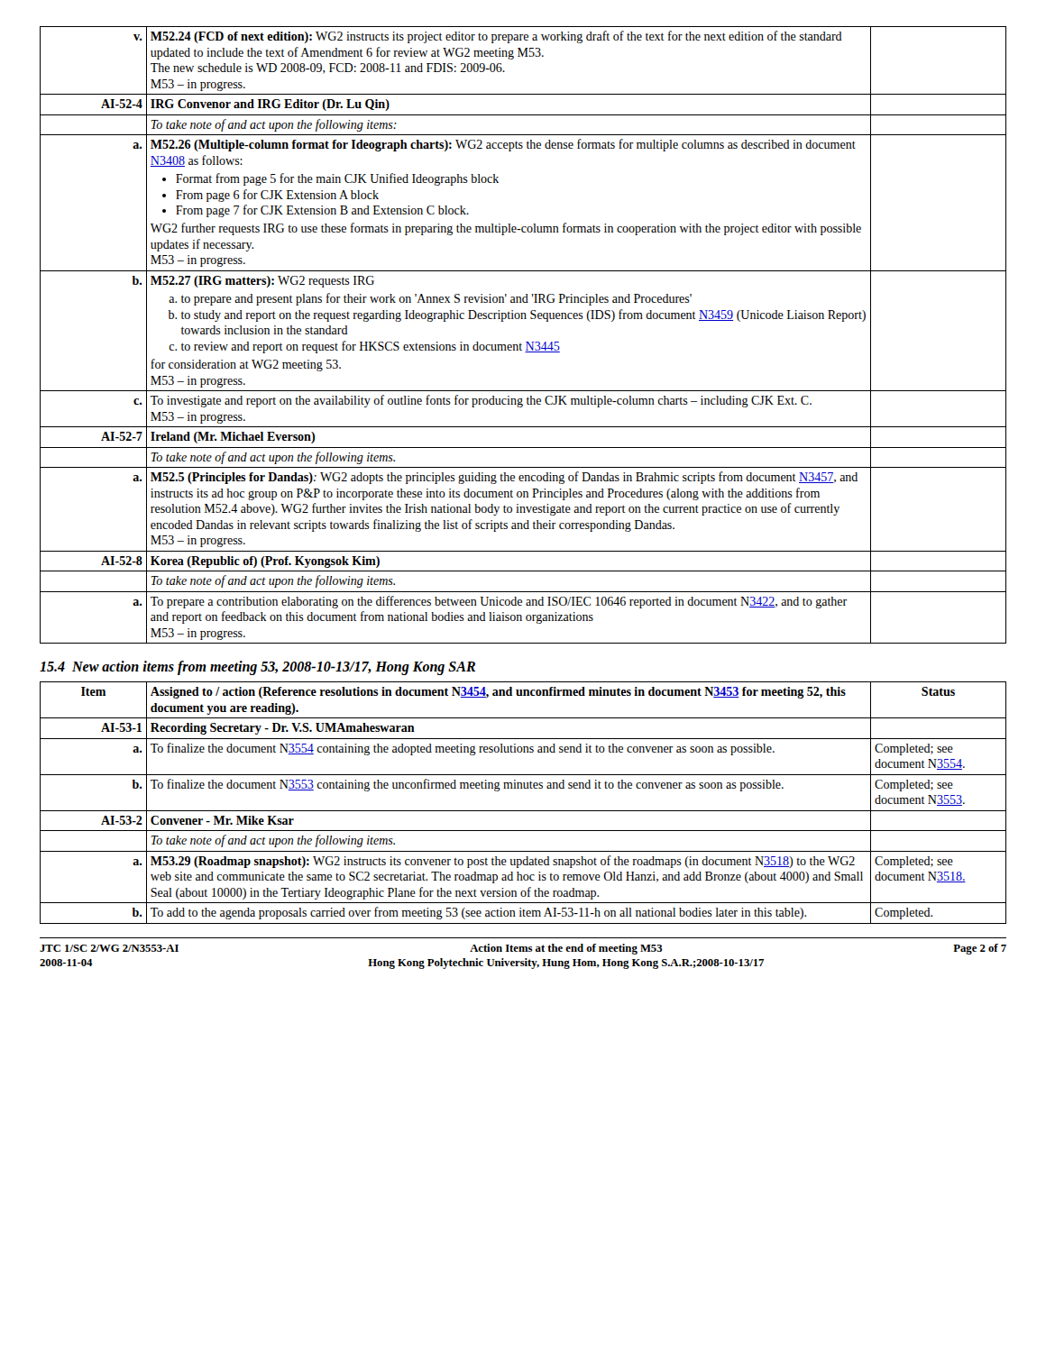| v. | M52.24 (FCD of next edition): WG2 instructs its project editor to prepare a working draft of the text for the next edition of the standard updated to include the text of Amendment 6 for review at WG2 meeting M53. The new schedule is WD 2008-09, FCD: 2008-11 and FDIS: 2009-06. M53 – in progress. | |
| AI-52-4 | IRG Convenor and IRG Editor (Dr. Lu Qin) | |
| | To take note of and act upon the following items: | |
| a. | M52.26 (Multiple-column format for Ideograph charts): WG2 accepts the dense formats for multiple columns as described in document N3408 as follows: Format from page 5 for the main CJK Unified Ideographs block From page 6 for CJK Extension A block From page 7 for CJK Extension B and Extension C block. WG2 further requests IRG to use these formats in preparing the multiple-column formats in cooperation with the project editor with possible updates if necessary. M53 – in progress. | |
| b. | M52.27 (IRG matters): WG2 requests IRG to prepare and present plans for their work on 'Annex S revision' and 'IRG Principles and Procedures' to study and report on the request regarding Ideographic Description Sequences (IDS) from document N3459 (Unicode Liaison Report) towards inclusion in the standard to review and report on request for HKSCS extensions in document N3445 for consideration at WG2 meeting 53. M53 – in progress. | |
| c. | To investigate and report on the availability of outline fonts for producing the CJK multiple-column charts – including CJK Ext. C. M53 – in progress. | |
| AI-52-7 | Ireland (Mr. Michael Everson) | |
| | To take note of and act upon the following items. | |
| a. | M52.5 (Principles for Dandas) : WG2 adopts the principles guiding the encoding of Dandas in Brahmic scripts from document N3457 , and instructs its ad hoc group on P&P to incorporate these into its document on Principles and Procedures (along with the additions from resolution M52.4 above). WG2 further invites the Irish national body to investigate and report on the current practice on use of currently encoded Dandas in relevant scripts towards finalizing the list of scripts and their corresponding Dandas. M53 – in progress. | |
| AI-52-8 | Korea (Republic of) (Prof. Kyongsok Kim) | |
| | To take note of and act upon the following items. | |
| a. | To prepare a contribution elaborating on the differences between Unicode and ISO/IEC 10646 reported in document N 3422 , and to gather and report on feedback on this document from national bodies and liaison organizations M53 – in progress. | |
15.4 New action items from meeting 53, 2008-10-13/17, Hong Kong SAR
| Item | Assigned to / action (Reference resolutions in document N 3454 , and unconfirmed minutes in document N 3453 for meeting 52, this document you are reading). | Status |
| AI-53-1 | Recording Secretary - Dr. V.S. UMAmaheswaran | |
| a. | To finalize the document N 3554 containing the adopted meeting resolutions and send it to the convener as soon as possible. | Completed; see document N 3554 . |
| b. | To finalize the document N 3553 containing the unconfirmed meeting minutes and send it to the convener as soon as possible. | Completed; see document N 3553 . |
| AI-53-2 | Convener - Mr. Mike Ksar | |
| | To take note of and act upon the following items. | |
| a. | M53.29 (Roadmap snapshot): WG2 instructs its convener to post the updated snapshot of the roadmaps (in document N 3518 ) to the WG2 web site and communicate the same to SC2 secretariat. The roadmap ad hoc is to remove Old Hanzi, and add Bronze (about 4000) and Small Seal (about 10000) in the Tertiary Ideographic Plane for the next version of the roadmap. | Completed; see document N 3518. |
| b. | To add to the agenda proposals carried over from meeting 53 (see action item AI-53-11-h on all national bodies later in this table). | Completed. |
JTC 1/SC 2/WG 2/N3553-AI 2008-11-04
Action Items at the end of meeting M53 Hong Kong Polytechnic University, Hung Hom, Hong Kong S.A.R.;2008-10-13/17
Page 2 of 7